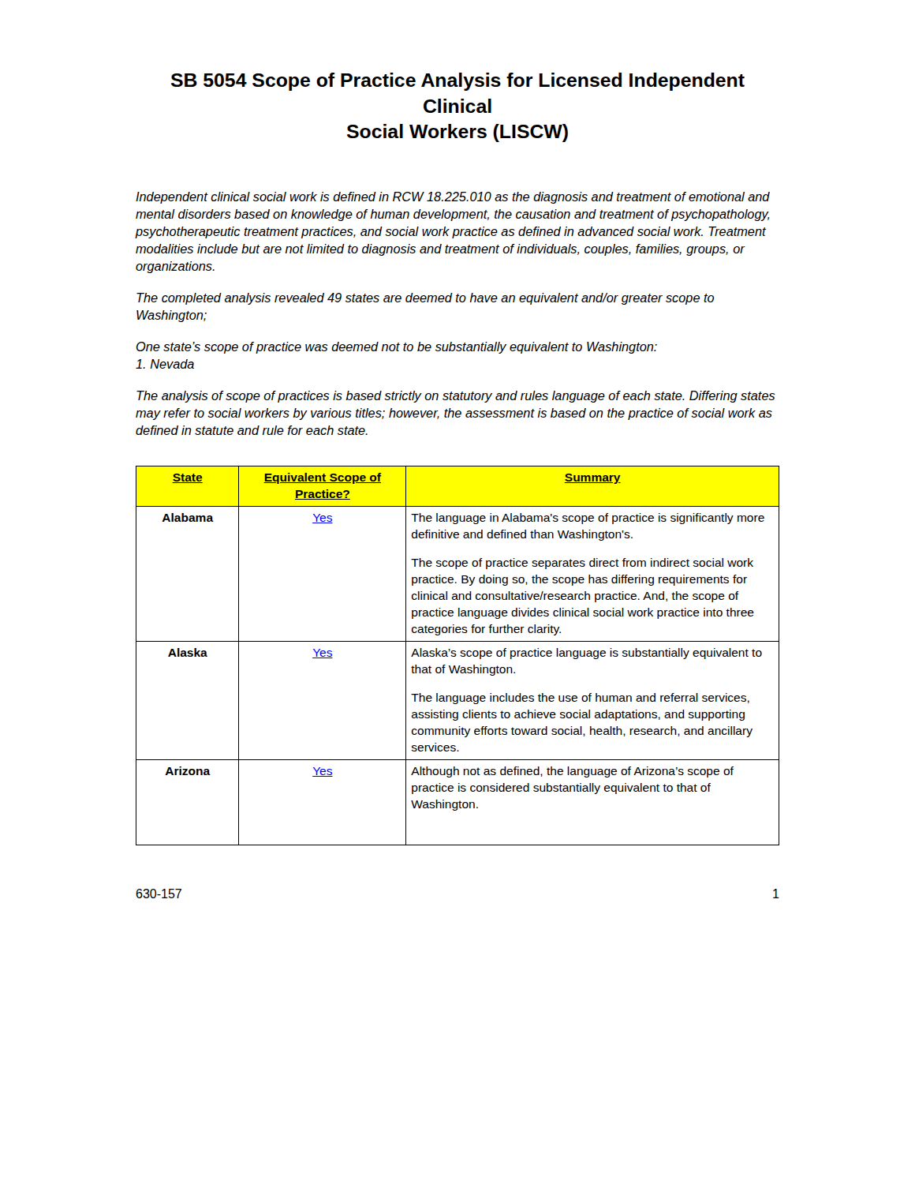SB 5054 Scope of Practice Analysis for Licensed Independent Clinical
Social Workers (LISCW)
Independent clinical social work is defined in RCW 18.225.010 as the diagnosis and treatment of emotional and mental disorders based on knowledge of human development, the causation and treatment of psychopathology, psychotherapeutic treatment practices, and social work practice as defined in advanced social work. Treatment modalities include but are not limited to diagnosis and treatment of individuals, couples, families, groups, or organizations.
The completed analysis revealed 49 states are deemed to have an equivalent and/or greater scope to Washington;
One state’s scope of practice was deemed not to be substantially equivalent to Washington:
1. Nevada
The analysis of scope of practices is based strictly on statutory and rules language of each state. Differing states may refer to social workers by various titles; however, the assessment is based on the practice of social work as defined in statute and rule for each state.
| State | Equivalent Scope of Practice? | Summary |
| --- | --- | --- |
| Alabama | Yes | The language in Alabama's scope of practice is significantly more definitive and defined than Washington's. The scope of practice separates direct from indirect social work practice. By doing so, the scope has differing requirements for clinical and consultative/research practice. And, the scope of practice language divides clinical social work practice into three categories for further clarity. |
| Alaska | Yes | Alaska’s scope of practice language is substantially equivalent to that of Washington. The language includes the use of human and referral services, assisting clients to achieve social adaptations, and supporting community efforts toward social, health, research, and ancillary services. |
| Arizona | Yes | Although not as defined, the language of Arizona’s scope of practice is considered substantially equivalent to that of Washington. |
630-157 1